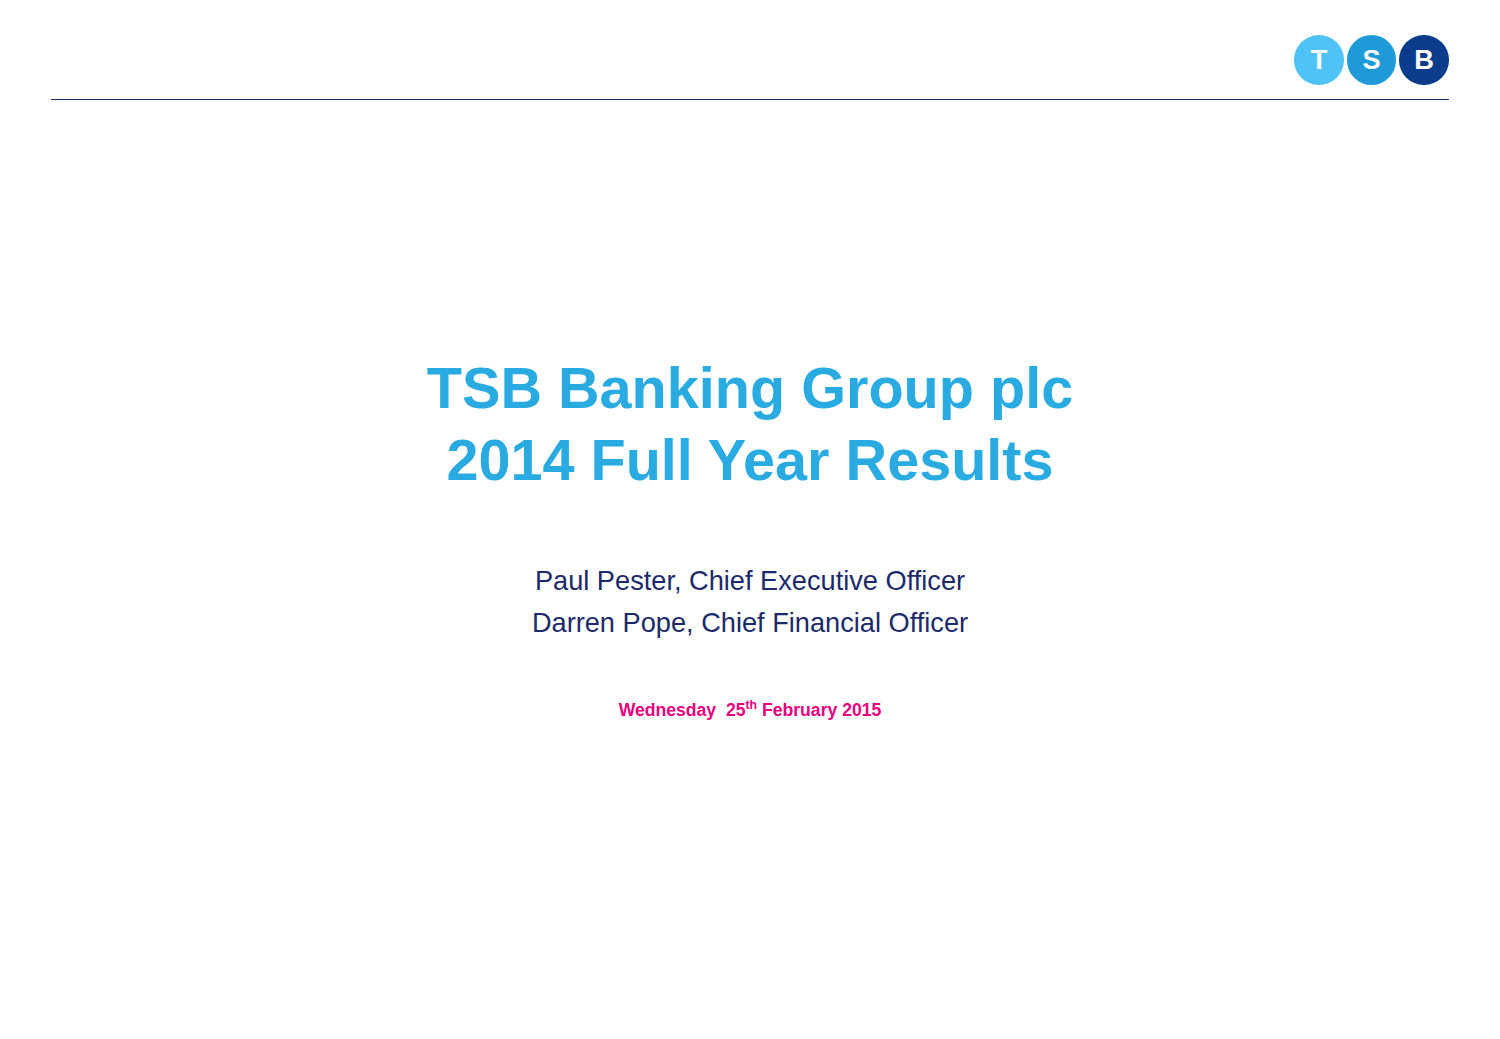T S B
TSB Banking Group plc 2014 Full Year Results
Paul Pester, Chief Executive Officer
Darren Pope, Chief Financial Officer
Wednesday 25th February 2015